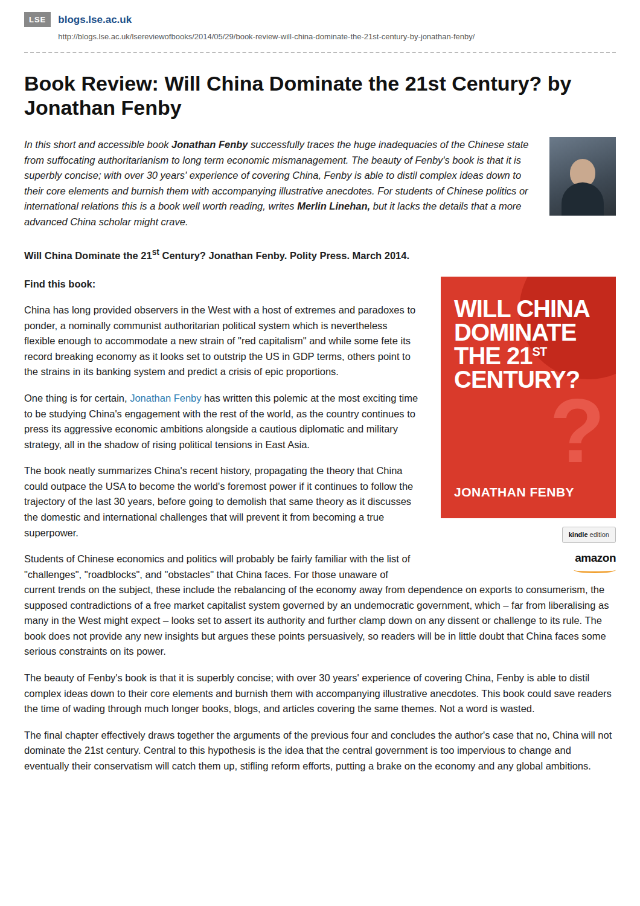LSE
blogs.lse.ac.uk http://blogs.lse.ac.uk/lsereviewofbooks/2014/05/29/book-review-will-china-dominate-the-21st-century-by-jonathan-fenby/
Book Review: Will China Dominate the 21st Century? by Jonathan Fenby
In this short and accessible book Jonathan Fenby successfully traces the huge inadequacies of the Chinese state from suffocating authoritarianism to long term economic mismanagement. The beauty of Fenby's book is that it is superbly concise; with over 30 years' experience of covering China, Fenby is able to distil complex ideas down to their core elements and burnish them with accompanying illustrative anecdotes. For students of Chinese politics or international relations this is a book well worth reading, writes Merlin Linehan, but it lacks the details that a more advanced China scholar might crave.
Will China Dominate the 21st Century? Jonathan Fenby. Polity Press. March 2014.
?
Will China
Dominate
the 21st
Century?
Jonathan Fenby
kindle edition amazon
Find this book:
China has long provided observers in the West with a host of extremes and paradoxes to ponder, a nominally communist authoritarian political system which is nevertheless flexible enough to accommodate a new strain of "red capitalism" and while some fete its record breaking economy as it looks set to outstrip the US in GDP terms, others point to the strains in its banking system and predict a crisis of epic proportions.
One thing is for certain, Jonathan Fenby has written this polemic at the most exciting time to be studying China's engagement with the rest of the world, as the country continues to press its aggressive economic ambitions alongside a cautious diplomatic and military strategy, all in the shadow of rising political tensions in East Asia.
The book neatly summarizes China's recent history, propagating the theory that China could outpace the USA to become the world's foremost power if it continues to follow the trajectory of the last 30 years, before going to demolish that same theory as it discusses the domestic and international challenges that will prevent it from becoming a true superpower.
Students of Chinese economics and politics will probably be fairly familiar with the list of "challenges", "roadblocks", and "obstacles" that China faces. For those unaware of current trends on the subject, these include the rebalancing of the economy away from dependence on exports to consumerism, the supposed contradictions of a free market capitalist system governed by an undemocratic government, which – far from liberalising as many in the West might expect – looks set to assert its authority and further clamp down on any dissent or challenge to its rule. The book does not provide any new insights but argues these points persuasively, so readers will be in little doubt that China faces some serious constraints on its power.
The beauty of Fenby's book is that it is superbly concise; with over 30 years' experience of covering China, Fenby is able to distil complex ideas down to their core elements and burnish them with accompanying illustrative anecdotes. This book could save readers the time of wading through much longer books, blogs, and articles covering the same themes. Not a word is wasted.
The final chapter effectively draws together the arguments of the previous four and concludes the author's case that no, China will not dominate the 21st century. Central to this hypothesis is the idea that the central government is too impervious to change and eventually their conservatism will catch them up, stifling reform efforts, putting a brake on the economy and any global ambitions.